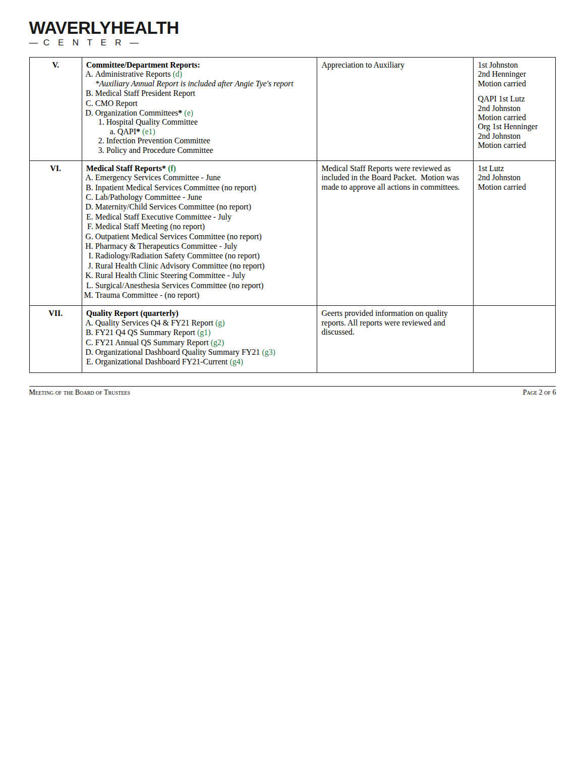WAVERLYHEALTH
— C E N T E R —
| V. | Committee/Department Reports: Administrative Reports (d) *Auxiliary Annual Report is included after Angie Tye's report Medical Staff President Report CMO Report Organization Committees * (e) Hospital Quality Committee QAPI * (e1) Infection Prevention Committee Policy and Procedure Committee | Appreciation to Auxiliary | 1st Johnston 2nd Henninger Motion carried QAPI 1st Lutz 2nd Johnston Motion carried Org 1st Henninger 2nd Johnston Motion carried |
| VI. | Medical Staff Reports * (f) Emergency Services Committee - June Inpatient Medical Services Committee (no report) Lab/Pathology Committee - June Maternity/Child Services Committee (no report) Medical Staff Executive Committee - July Medical Staff Meeting (no report) Outpatient Medical Services Committee (no report) Pharmacy & Therapeutics Committee - July Radiology/Radiation Safety Committee (no report) Rural Health Clinic Advisory Committee (no report) Rural Health Clinic Steering Committee - July Surgical/Anesthesia Services Committee (no report) Trauma Committee - (no report) | Medical Staff Reports were reviewed as included in the Board Packet. Motion was made to approve all actions in committees. | 1st Lutz 2nd Johnston Motion carried |
| VII. | Quality Report (quarterly) Quality Services Q4 & FY21 Report (g) FY21 Q4 QS Summary Report (g1) FY21 Annual QS Summary Report (g2) Organizational Dashboard Quality Summary FY21 (g3) Organizational Dashboard FY21-Current (g4) | Geerts provided information on quality reports. All reports were reviewed and discussed. | |
Meeting of the Board of Trustees
Page 2 of 6